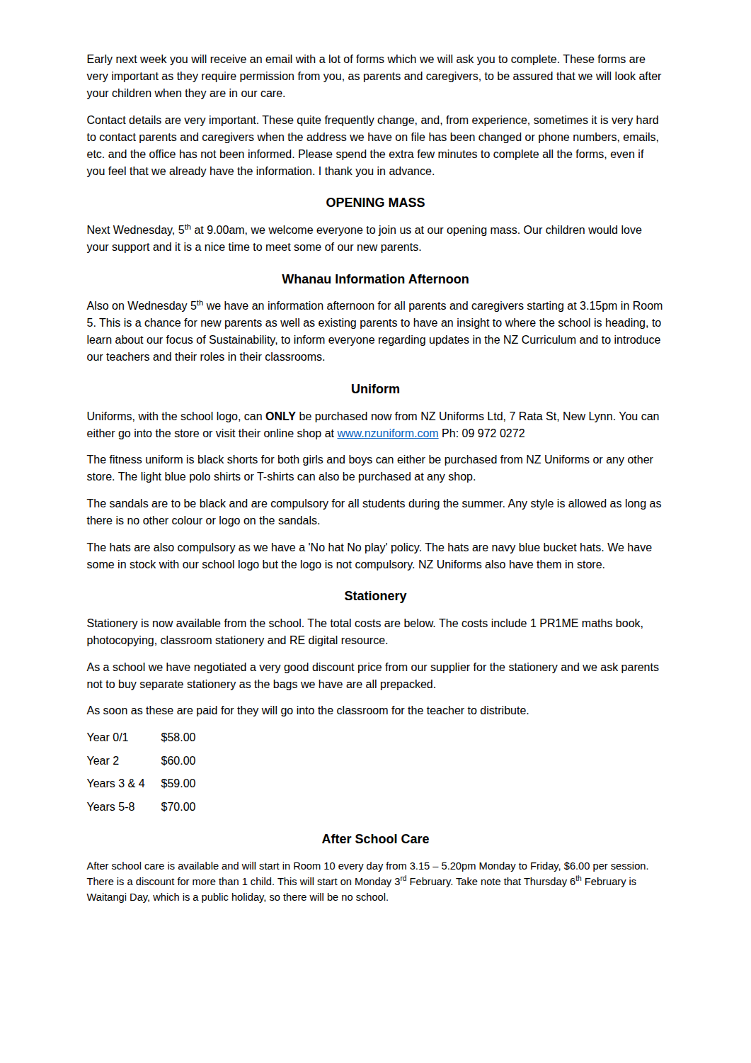Early next week you will receive an email with a lot of forms which we will ask you to complete. These forms are very important as they require permission from you, as parents and caregivers, to be assured that we will look after your children when they are in our care.
Contact details are very important. These quite frequently change, and, from experience, sometimes it is very hard to contact parents and caregivers when the address we have on file has been changed or phone numbers, emails, etc. and the office has not been informed. Please spend the extra few minutes to complete all the forms, even if you feel that we already have the information. I thank you in advance.
OPENING MASS
Next Wednesday, 5th at 9.00am, we welcome everyone to join us at our opening mass. Our children would love your support and it is a nice time to meet some of our new parents.
Whanau Information Afternoon
Also on Wednesday 5th we have an information afternoon for all parents and caregivers starting at 3.15pm in Room 5. This is a chance for new parents as well as existing parents to have an insight to where the school is heading, to learn about our focus of Sustainability, to inform everyone regarding updates in the NZ Curriculum and to introduce our teachers and their roles in their classrooms.
Uniform
Uniforms, with the school logo, can ONLY be purchased now from NZ Uniforms Ltd, 7 Rata St, New Lynn. You can either go into the store or visit their online shop at www.nzuniform.com Ph: 09 972 0272
The fitness uniform is black shorts for both girls and boys can either be purchased from NZ Uniforms or any other store. The light blue polo shirts or T-shirts can also be purchased at any shop.
The sandals are to be black and are compulsory for all students during the summer. Any style is allowed as long as there is no other colour or logo on the sandals.
The hats are also compulsory as we have a 'No hat No play' policy. The hats are navy blue bucket hats. We have some in stock with our school logo but the logo is not compulsory. NZ Uniforms also have them in store.
Stationery
Stationery is now available from the school. The total costs are below. The costs include 1 PR1ME maths book, photocopying, classroom stationery and RE digital resource.
As a school we have negotiated a very good discount price from our supplier for the stationery and we ask parents not to buy separate stationery as the bags we have are all prepacked.
As soon as these are paid for they will go into the classroom for the teacher to distribute.
Year 0/1$58.00
Year 2$60.00
Years 3 & 4$59.00
Years 5-8$70.00
After School Care
After school care is available and will start in Room 10 every day from 3.15 – 5.20pm Monday to Friday, $6.00 per session. There is a discount for more than 1 child. This will start on Monday 3rd February. Take note that Thursday 6th February is Waitangi Day, which is a public holiday, so there will be no school.